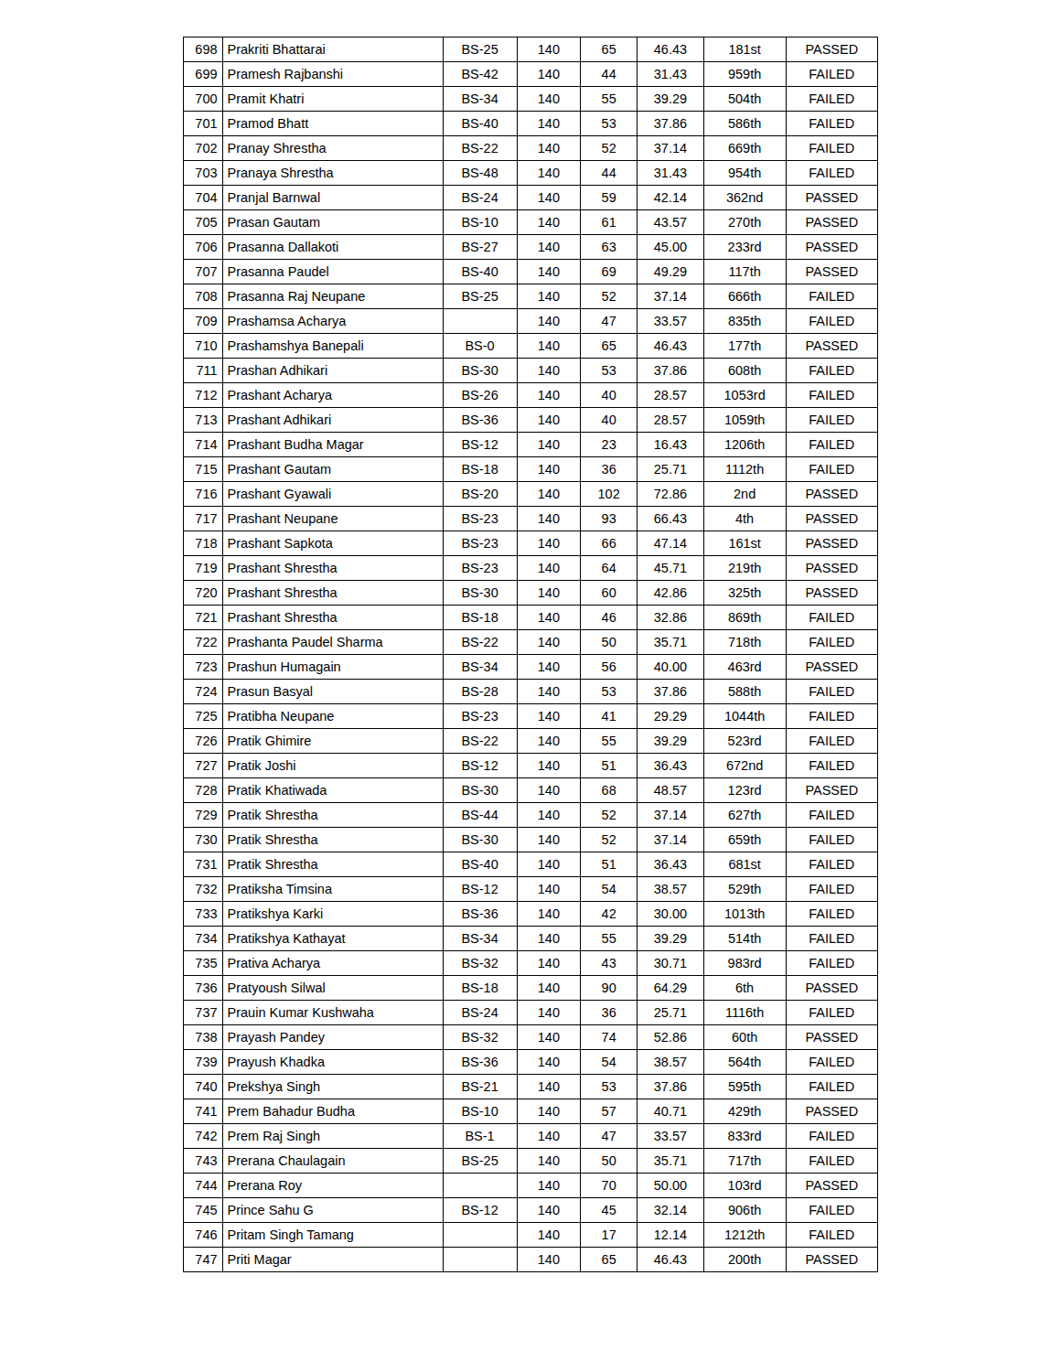| 698 | Prakriti Bhattarai | BS-25 | 140 | 65 | 46.43 | 181st | PASSED |
| 699 | Pramesh Rajbanshi | BS-42 | 140 | 44 | 31.43 | 959th | FAILED |
| 700 | Pramit Khatri | BS-34 | 140 | 55 | 39.29 | 504th | FAILED |
| 701 | Pramod Bhatt | BS-40 | 140 | 53 | 37.86 | 586th | FAILED |
| 702 | Pranay Shrestha | BS-22 | 140 | 52 | 37.14 | 669th | FAILED |
| 703 | Pranaya Shrestha | BS-48 | 140 | 44 | 31.43 | 954th | FAILED |
| 704 | Pranjal Barnwal | BS-24 | 140 | 59 | 42.14 | 362nd | PASSED |
| 705 | Prasan Gautam | BS-10 | 140 | 61 | 43.57 | 270th | PASSED |
| 706 | Prasanna Dallakoti | BS-27 | 140 | 63 | 45.00 | 233rd | PASSED |
| 707 | Prasanna Paudel | BS-40 | 140 | 69 | 49.29 | 117th | PASSED |
| 708 | Prasanna Raj Neupane | BS-25 | 140 | 52 | 37.14 | 666th | FAILED |
| 709 | Prashamsa Acharya | | 140 | 47 | 33.57 | 835th | FAILED |
| 710 | Prashamshya Banepali | BS-0 | 140 | 65 | 46.43 | 177th | PASSED |
| 711 | Prashan Adhikari | BS-30 | 140 | 53 | 37.86 | 608th | FAILED |
| 712 | Prashant Acharya | BS-26 | 140 | 40 | 28.57 | 1053rd | FAILED |
| 713 | Prashant Adhikari | BS-36 | 140 | 40 | 28.57 | 1059th | FAILED |
| 714 | Prashant Budha Magar | BS-12 | 140 | 23 | 16.43 | 1206th | FAILED |
| 715 | Prashant Gautam | BS-18 | 140 | 36 | 25.71 | 1112th | FAILED |
| 716 | Prashant Gyawali | BS-20 | 140 | 102 | 72.86 | 2nd | PASSED |
| 717 | Prashant Neupane | BS-23 | 140 | 93 | 66.43 | 4th | PASSED |
| 718 | Prashant Sapkota | BS-23 | 140 | 66 | 47.14 | 161st | PASSED |
| 719 | Prashant Shrestha | BS-23 | 140 | 64 | 45.71 | 219th | PASSED |
| 720 | Prashant Shrestha | BS-30 | 140 | 60 | 42.86 | 325th | PASSED |
| 721 | Prashant Shrestha | BS-18 | 140 | 46 | 32.86 | 869th | FAILED |
| 722 | Prashanta Paudel Sharma | BS-22 | 140 | 50 | 35.71 | 718th | FAILED |
| 723 | Prashun Humagain | BS-34 | 140 | 56 | 40.00 | 463rd | PASSED |
| 724 | Prasun Basyal | BS-28 | 140 | 53 | 37.86 | 588th | FAILED |
| 725 | Pratibha Neupane | BS-23 | 140 | 41 | 29.29 | 1044th | FAILED |
| 726 | Pratik Ghimire | BS-22 | 140 | 55 | 39.29 | 523rd | FAILED |
| 727 | Pratik Joshi | BS-12 | 140 | 51 | 36.43 | 672nd | FAILED |
| 728 | Pratik Khatiwada | BS-30 | 140 | 68 | 48.57 | 123rd | PASSED |
| 729 | Pratik Shrestha | BS-44 | 140 | 52 | 37.14 | 627th | FAILED |
| 730 | Pratik Shrestha | BS-30 | 140 | 52 | 37.14 | 659th | FAILED |
| 731 | Pratik Shrestha | BS-40 | 140 | 51 | 36.43 | 681st | FAILED |
| 732 | Pratiksha Timsina | BS-12 | 140 | 54 | 38.57 | 529th | FAILED |
| 733 | Pratikshya Karki | BS-36 | 140 | 42 | 30.00 | 1013th | FAILED |
| 734 | Pratikshya Kathayat | BS-34 | 140 | 55 | 39.29 | 514th | FAILED |
| 735 | Prativa Acharya | BS-32 | 140 | 43 | 30.71 | 983rd | FAILED |
| 736 | Pratyoush Silwal | BS-18 | 140 | 90 | 64.29 | 6th | PASSED |
| 737 | Prauin Kumar Kushwaha | BS-24 | 140 | 36 | 25.71 | 1116th | FAILED |
| 738 | Prayash Pandey | BS-32 | 140 | 74 | 52.86 | 60th | PASSED |
| 739 | Prayush Khadka | BS-36 | 140 | 54 | 38.57 | 564th | FAILED |
| 740 | Prekshya Singh | BS-21 | 140 | 53 | 37.86 | 595th | FAILED |
| 741 | Prem Bahadur Budha | BS-10 | 140 | 57 | 40.71 | 429th | PASSED |
| 742 | Prem Raj Singh | BS-1 | 140 | 47 | 33.57 | 833rd | FAILED |
| 743 | Prerana Chaulagain | BS-25 | 140 | 50 | 35.71 | 717th | FAILED |
| 744 | Prerana Roy | | 140 | 70 | 50.00 | 103rd | PASSED |
| 745 | Prince Sahu G | BS-12 | 140 | 45 | 32.14 | 906th | FAILED |
| 746 | Pritam Singh Tamang | | 140 | 17 | 12.14 | 1212th | FAILED |
| 747 | Priti Magar | | 140 | 65 | 46.43 | 200th | PASSED |